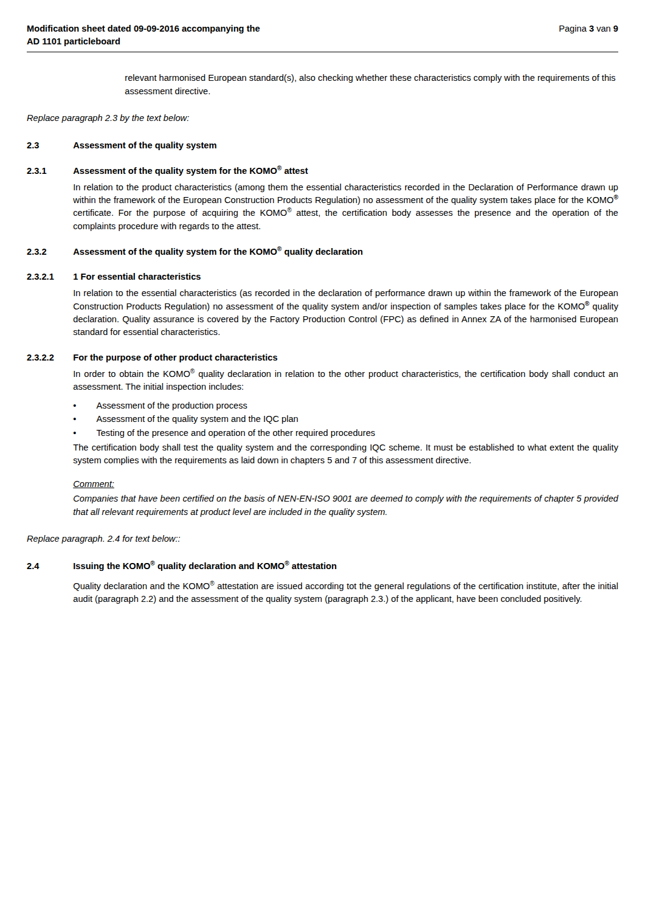Modification sheet dated 09-09-2016 accompanying the
AD 1101 particleboard
Pagina 3 van 9
relevant harmonised European standard(s), also checking whether these characteristics comply with the requirements of this assessment directive.
Replace paragraph 2.3 by the text below:
2.3 Assessment of the quality system
2.3.1 Assessment of the quality system for the KOMO® attest
In relation to the product characteristics (among them the essential characteristics recorded in the Declaration of Performance drawn up within the framework of the European Construction Products Regulation) no assessment of the quality system takes place for the KOMO® certificate. For the purpose of acquiring the KOMO® attest, the certification body assesses the presence and the operation of the complaints procedure with regards to the attest.
2.3.2 Assessment of the quality system for the KOMO® quality declaration
2.3.2.11 For essential characteristics
In relation to the essential characteristics (as recorded in the declaration of performance drawn up within the framework of the European Construction Products Regulation) no assessment of the quality system and/or inspection of samples takes place for the KOMO® quality declaration. Quality assurance is covered by the Factory Production Control (FPC) as defined in Annex ZA of the harmonised European standard for essential characteristics.
2.3.2.2 For the purpose of other product characteristics
In order to obtain the KOMO® quality declaration in relation to the other product characteristics, the certification body shall conduct an assessment. The initial inspection includes:
•Assessment of the production process
•Assessment of the quality system and the IQC plan
•Testing of the presence and operation of the other required procedures
The certification body shall test the quality system and the corresponding IQC scheme. It must be established to what extent the quality system complies with the requirements as laid down in chapters 5 and 7 of this assessment directive.
Comment:
Companies that have been certified on the basis of NEN-EN-ISO 9001 are deemed to comply with the requirements of chapter 5 provided that all relevant requirements at product level are included in the quality system.
Replace paragraph. 2.4 for text below::
2.4 Issuing the KOMO® quality declaration and KOMO® attestation
Quality declaration and the KOMO® attestation are issued according tot the general regulations of the certification institute, after the initial audit (paragraph 2.2) and the assessment of the quality system (paragraph 2.3.) of the applicant, have been concluded positively.